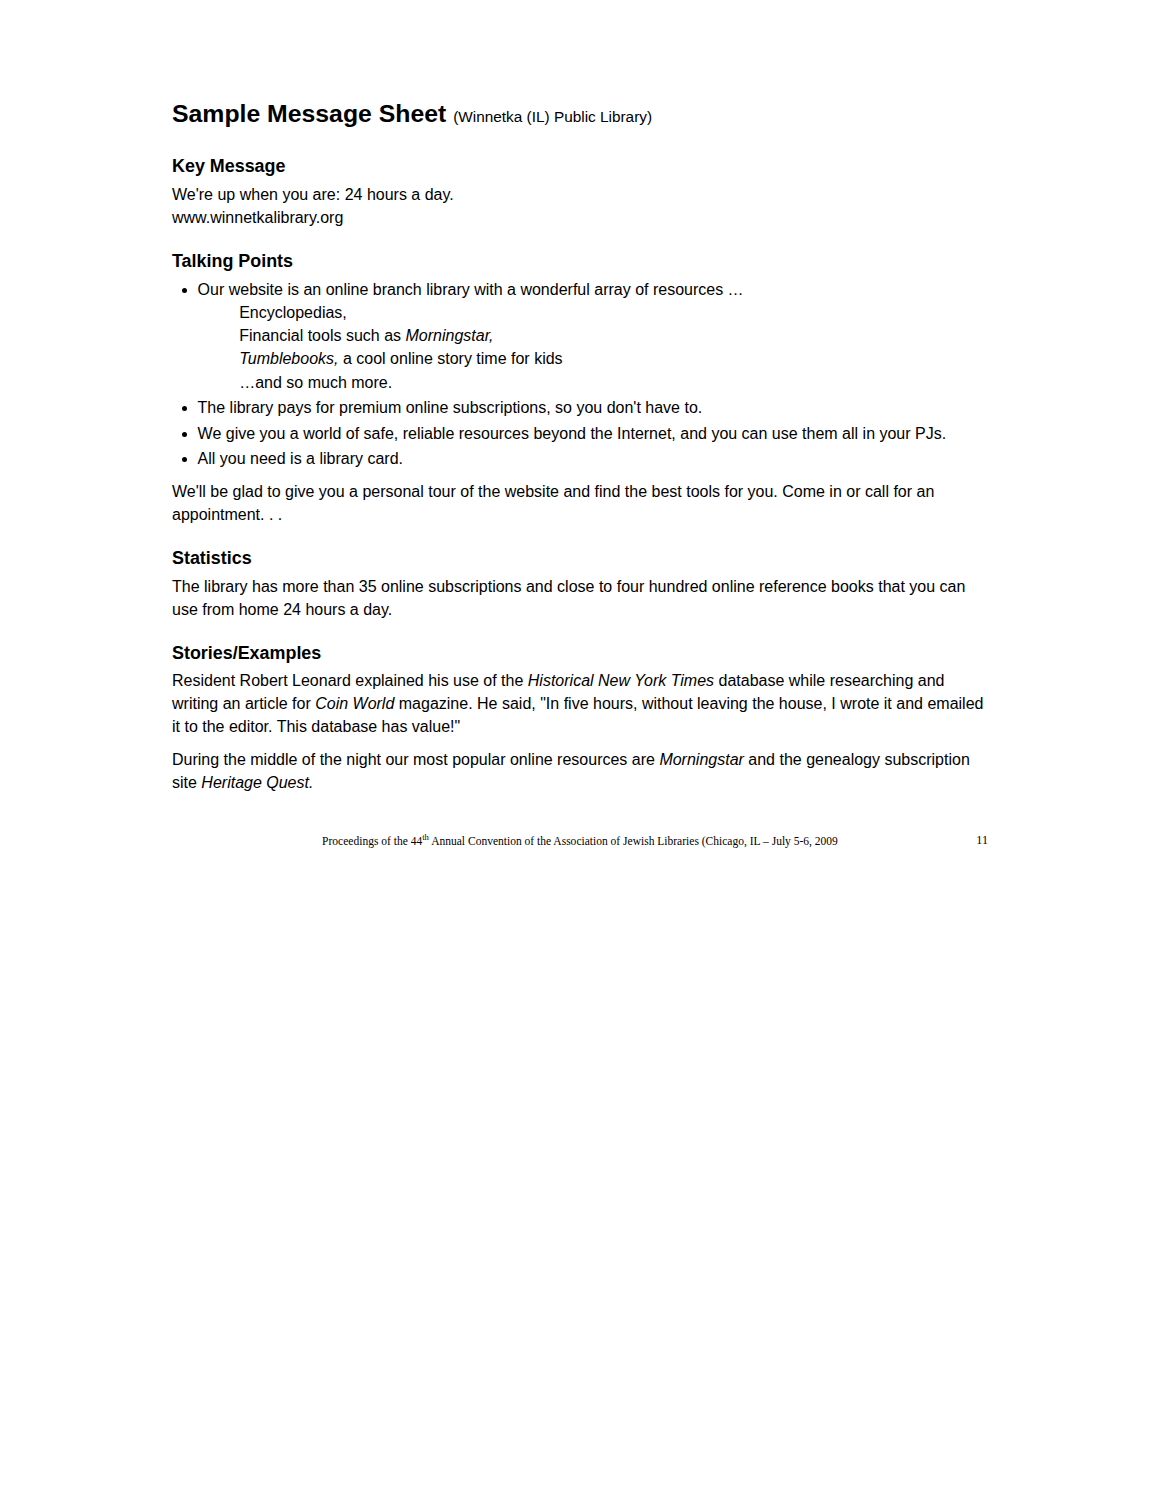Sample Message Sheet (Winnetka (IL) Public Library)
Key Message
We're up when you are: 24 hours a day.
www.winnetkalibrary.org
Talking Points
Our website is an online branch library with a wonderful array of resources …
Encyclopedias,
Financial tools such as Morningstar,
Tumblebooks, a cool online story time for kids
…and so much more.
The library pays for premium online subscriptions, so you don't have to.
We give you a world of safe, reliable resources beyond the Internet, and you can use them all in your PJs.
All you need is a library card.
We'll be glad to give you a personal tour of the website and find the best tools for you. Come in or call for an appointment. . .
Statistics
The library has more than 35 online subscriptions and close to four hundred online reference books that you can use from home 24 hours a day.
Stories/Examples
Resident Robert Leonard explained his use of the Historical New York Times database while researching and writing an article for Coin World magazine. He said, "In five hours, without leaving the house, I wrote it and emailed it to the editor. This database has value!"
During the middle of the night our most popular online resources are Morningstar and the genealogy subscription site Heritage Quest.
Proceedings of the 44th Annual Convention of the Association of Jewish Libraries (Chicago, IL – July 5-6, 2009 11